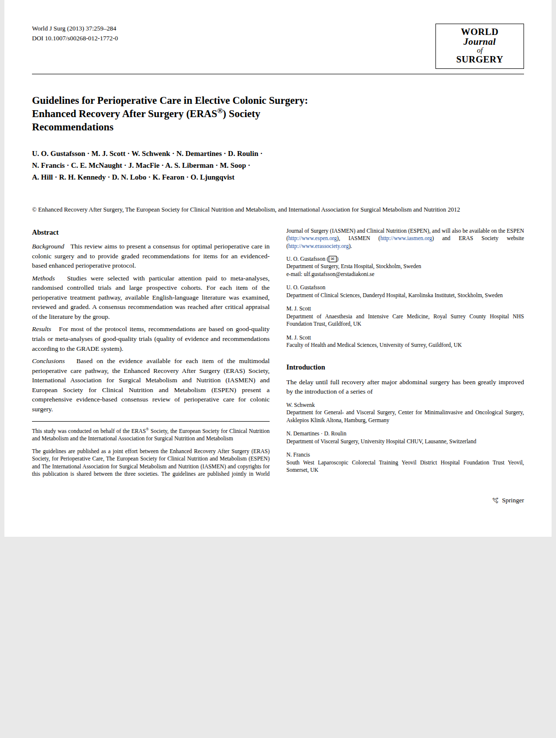World J Surg (2013) 37:259–284
DOI 10.1007/s00268-012-1772-0
WORLD
Journal
of
SURGERY
Guidelines for Perioperative Care in Elective Colonic Surgery:
Enhanced Recovery After Surgery (ERAS®) Society
Recommendations
U. O. Gustafsson · M. J. Scott · W. Schwenk · N. Demartines · D. Roulin ·
N. Francis · C. E. McNaught · J. MacFie · A. S. Liberman · M. Soop ·
A. Hill · R. H. Kennedy · D. N. Lobo · K. Fearon · O. Ljungqvist
© Enhanced Recovery After Surgery, The European Society for Clinical Nutrition and Metabolism, and International Association for Surgical Metabolism and Nutrition 2012
Abstract
Background This review aims to present a consensus for optimal perioperative care in colonic surgery and to provide graded recommendations for items for an evidenced-based enhanced perioperative protocol.
Methods Studies were selected with particular attention paid to meta-analyses, randomised controlled trials and large prospective cohorts. For each item of the perioperative treatment pathway, available English-language literature was examined, reviewed and graded. A consensus recommendation was reached after critical appraisal of the literature by the group.
Results For most of the protocol items, recommendations are based on good-quality trials or meta-analyses of good-quality trials (quality of evidence and recommendations according to the GRADE system).
Conclusions Based on the evidence available for each item of the multimodal perioperative care pathway, the Enhanced Recovery After Surgery (ERAS) Society, International Association for Surgical Metabolism and Nutrition (IASMEN) and European Society for Clinical Nutrition and Metabolism (ESPEN) present a comprehensive evidence-based consensus review of perioperative care for colonic surgery.
This study was conducted on behalf of the ERAS® Society, the European Society for Clinical Nutrition and Metabolism and the International Association for Surgical Nutrition and Metabolism
The guidelines are published as a joint effort between the Enhanced Recovery After Surgery (ERAS) Society, for Perioperative Care, The European Society for Clinical Nutrition and Metabolism (ESPEN) and The International Association for Surgical Metabolism and Nutrition (IASMEN) and copyrights for this publication is shared between the three societies. The guidelines are published jointly in World Journal of Surgery (IASMEN) and Clinical Nutrition (ESPEN), and will also be available on the ESPEN (http://www.espen.org), IASMEN (http://www.iasmen.org) and ERAS Society website (http://www.erassociety.org).
U. O. Gustafsson (✉)
Department of Surgery, Ersta Hospital, Stockholm, Sweden
e-mail: ulf.gustafsson@erstadiakoni.se
U. O. Gustafsson
Department of Clinical Sciences, Danderyd Hospital, Karolinska Institutet, Stockholm, Sweden
M. J. Scott
Department of Anaesthesia and Intensive Care Medicine, Royal Surrey County Hospital NHS Foundation Trust, Guildford, UK
M. J. Scott
Faculty of Health and Medical Sciences, University of Surrey, Guildford, UK
Introduction
The delay until full recovery after major abdominal surgery has been greatly improved by the introduction of a series of
W. Schwenk
Department for General- and Visceral Surgery, Center for Minimalinvasive and Oncological Surgery, Asklepios Klinik Altona, Hamburg, Germany
N. Demartines · D. Roulin
Department of Visceral Surgery, University Hospital CHUV, Lausanne, Switzerland
N. Francis
South West Laparoscopic Colorectal Training Yeovil District Hospital Foundation Trust Yeovil, Somerset, UK
🕊 Springer